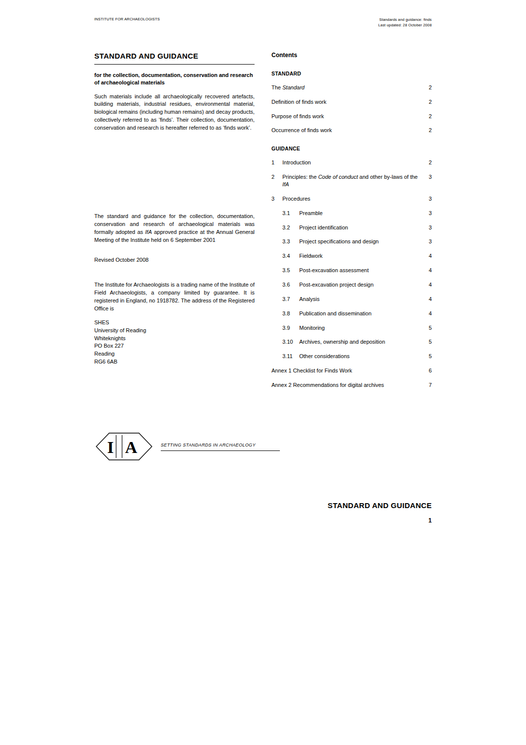Institute for Archaeologists
Standards and guidance: finds
Last updated: 28 October 2008
Standard and guidance
for the collection, documentation, conservation and research of archaeological materials
Such materials include all archaeologically recovered artefacts, building materials, industrial residues, environmental material, biological remains (including human remains) and decay products, collectively referred to as ‘finds’. Their collection, documentation, conservation and research is hereafter referred to as ‘finds work’.
The standard and guidance for the collection, documentation, conservation and research of archaeological materials was formally adopted as IfA approved practice at the Annual General Meeting of the Institute held on 6 September 2001
Revised October 2008
The Institute for Archaeologists is a trading name of the Institute of Field Archaeologists, a company limited by guarantee. It is registered in England, no 1918782. The address of the Registered Office is
SHES
University of Reading
Whiteknights
PO Box 227
Reading
RG6 6AB
Contents
STANDARD
| The Standard | 2 |
| Definition of finds work | 2 |
| Purpose of finds work | 2 |
| Occurrence of finds work | 2 |
GUIDANCE
| 1 | Introduction | 2 |
| 2 | Principles: the Code of conduct and other by-laws of the IfA | 3 |
| 3 | Procedures | 3 |
| | 3.1 | Preamble | 3 |
| | 3.2 | Project identification | 3 |
| | 3.3 | Project specifications and design | 3 |
| | 3.4 | Fieldwork | 4 |
| | 3.5 | Post-excavation assessment | 4 |
| | 3.6 | Post-excavation project design | 4 |
| | 3.7 | Analysis | 4 |
| | 3.8 | Publication and dissemination | 4 |
| | 3.9 | Monitoring | 5 |
| | 3.10 | Archives, ownership and deposition | 5 |
| | 3.11 | Other considerations | 5 |
| Annex 1 Checklist for Finds Work | 6 |
| Annex 2 Recommendations for digital archives | 7 |
I A
Setting standards in archaeology
Standard and guidance
1